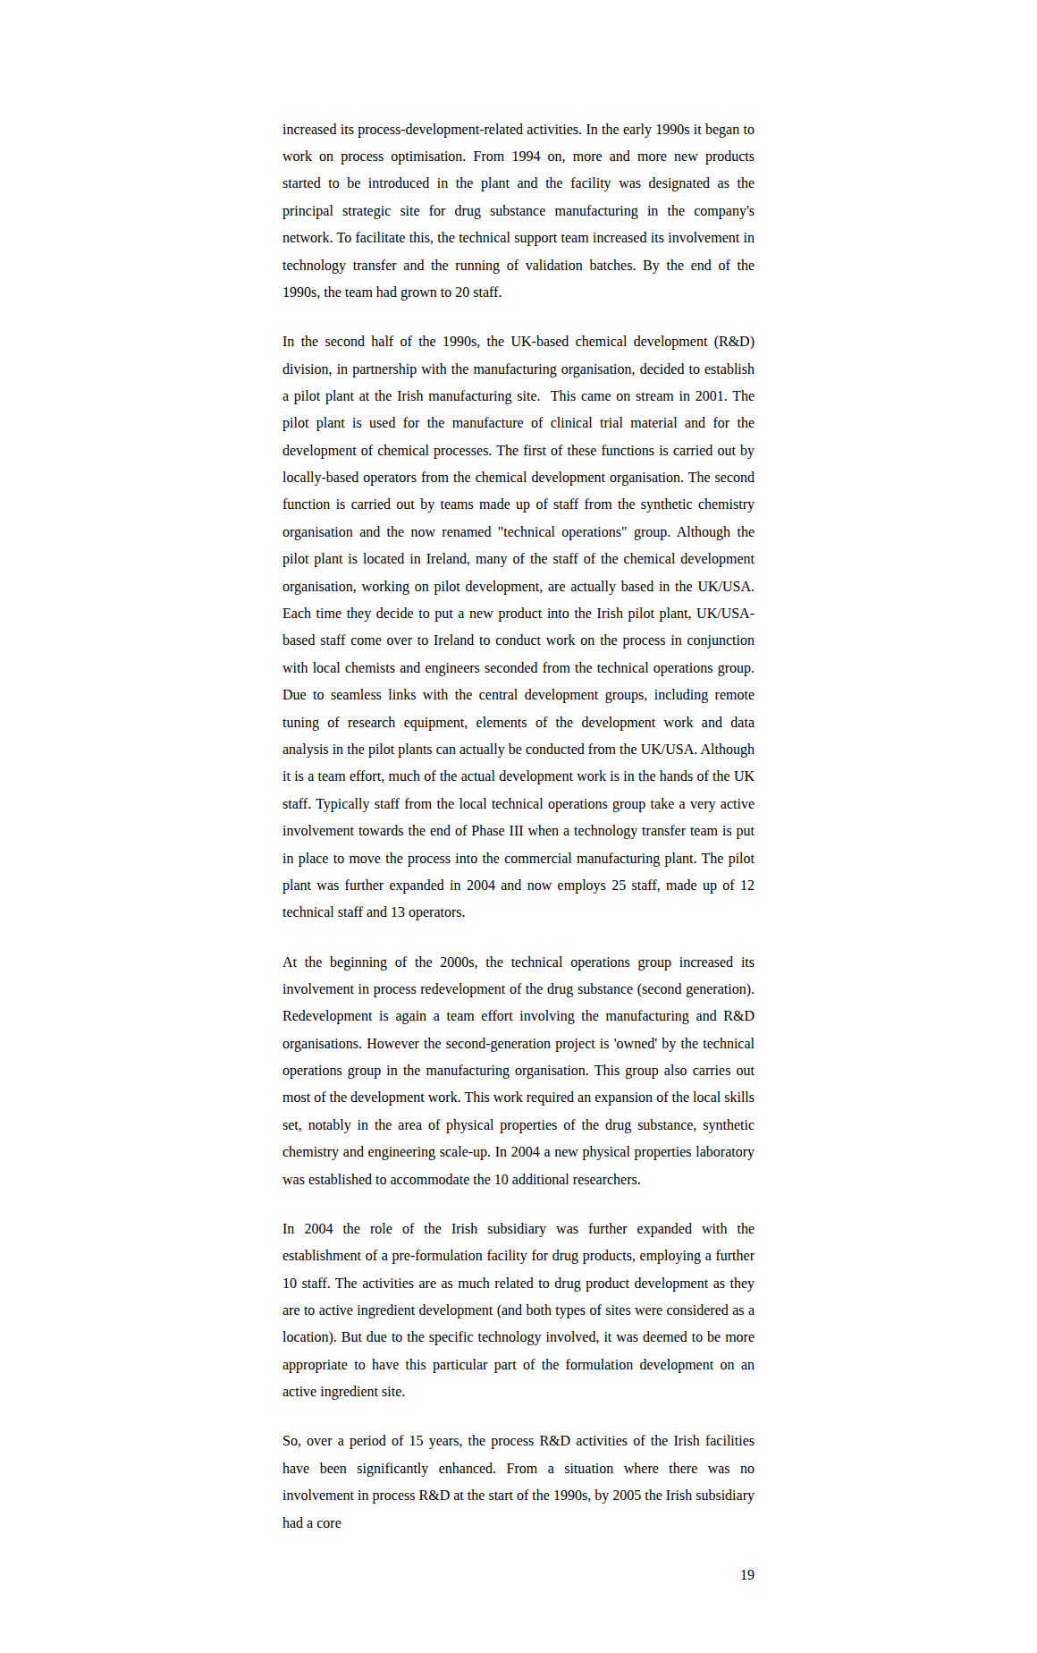increased its process-development-related activities. In the early 1990s it began to work on process optimisation. From 1994 on, more and more new products started to be introduced in the plant and the facility was designated as the principal strategic site for drug substance manufacturing in the company's network. To facilitate this, the technical support team increased its involvement in technology transfer and the running of validation batches. By the end of the 1990s, the team had grown to 20 staff.
In the second half of the 1990s, the UK-based chemical development (R&D) division, in partnership with the manufacturing organisation, decided to establish a pilot plant at the Irish manufacturing site. This came on stream in 2001. The pilot plant is used for the manufacture of clinical trial material and for the development of chemical processes. The first of these functions is carried out by locally-based operators from the chemical development organisation. The second function is carried out by teams made up of staff from the synthetic chemistry organisation and the now renamed "technical operations" group. Although the pilot plant is located in Ireland, many of the staff of the chemical development organisation, working on pilot development, are actually based in the UK/USA. Each time they decide to put a new product into the Irish pilot plant, UK/USA-based staff come over to Ireland to conduct work on the process in conjunction with local chemists and engineers seconded from the technical operations group. Due to seamless links with the central development groups, including remote tuning of research equipment, elements of the development work and data analysis in the pilot plants can actually be conducted from the UK/USA. Although it is a team effort, much of the actual development work is in the hands of the UK staff. Typically staff from the local technical operations group take a very active involvement towards the end of Phase III when a technology transfer team is put in place to move the process into the commercial manufacturing plant. The pilot plant was further expanded in 2004 and now employs 25 staff, made up of 12 technical staff and 13 operators.
At the beginning of the 2000s, the technical operations group increased its involvement in process redevelopment of the drug substance (second generation). Redevelopment is again a team effort involving the manufacturing and R&D organisations. However the second-generation project is 'owned' by the technical operations group in the manufacturing organisation. This group also carries out most of the development work. This work required an expansion of the local skills set, notably in the area of physical properties of the drug substance, synthetic chemistry and engineering scale-up. In 2004 a new physical properties laboratory was established to accommodate the 10 additional researchers.
In 2004 the role of the Irish subsidiary was further expanded with the establishment of a pre-formulation facility for drug products, employing a further 10 staff. The activities are as much related to drug product development as they are to active ingredient development (and both types of sites were considered as a location). But due to the specific technology involved, it was deemed to be more appropriate to have this particular part of the formulation development on an active ingredient site.
So, over a period of 15 years, the process R&D activities of the Irish facilities have been significantly enhanced. From a situation where there was no involvement in process R&D at the start of the 1990s, by 2005 the Irish subsidiary had a core
19